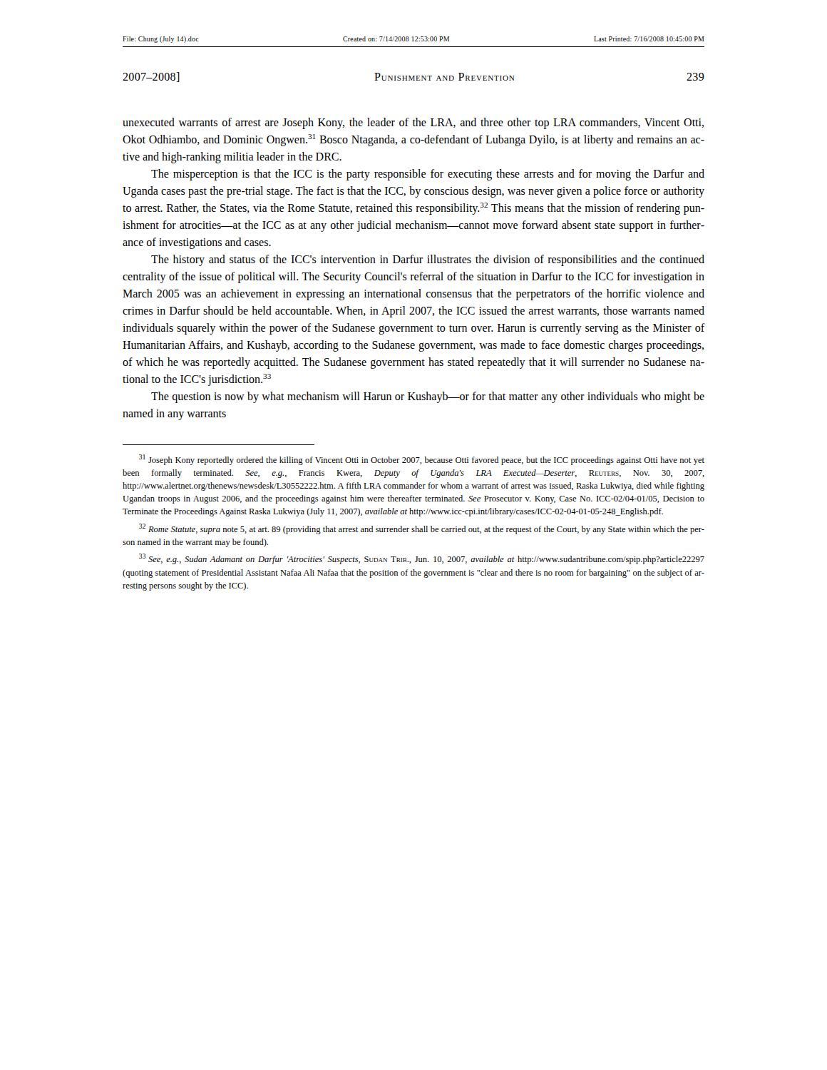File: Chung (July 14).doc Created on: 7/14/2008 12:53:00 PM Last Printed: 7/16/2008 10:45:00 PM
2007–2008] Punishment and Prevention 239
unexecuted warrants of arrest are Joseph Kony, the leader of the LRA, and three other top LRA commanders, Vincent Otti, Okot Odhiambo, and Dominic Ongwen.31 Bosco Ntaganda, a co-defendant of Lubanga Dyilo, is at liberty and remains an active and high-ranking militia leader in the DRC.
The misperception is that the ICC is the party responsible for executing these arrests and for moving the Darfur and Uganda cases past the pre-trial stage. The fact is that the ICC, by conscious design, was never given a police force or authority to arrest. Rather, the States, via the Rome Statute, retained this responsibility.32 This means that the mission of rendering punishment for atrocities—at the ICC as at any other judicial mechanism—cannot move forward absent state support in furtherance of investigations and cases.
The history and status of the ICC's intervention in Darfur illustrates the division of responsibilities and the continued centrality of the issue of political will. The Security Council's referral of the situation in Darfur to the ICC for investigation in March 2005 was an achievement in expressing an international consensus that the perpetrators of the horrific violence and crimes in Darfur should be held accountable. When, in April 2007, the ICC issued the arrest warrants, those warrants named individuals squarely within the power of the Sudanese government to turn over. Harun is currently serving as the Minister of Humanitarian Affairs, and Kushayb, according to the Sudanese government, was made to face domestic charges proceedings, of which he was reportedly acquitted. The Sudanese government has stated repeatedly that it will surrender no Sudanese national to the ICC's jurisdiction.33
The question is now by what mechanism will Harun or Kushayb—or for that matter any other individuals who might be named in any warrants
31 Joseph Kony reportedly ordered the killing of Vincent Otti in October 2007, because Otti favored peace, but the ICC proceedings against Otti have not yet been formally terminated. See, e.g., Francis Kwera, Deputy of Uganda's LRA Executed—Deserter, Reuters, Nov. 30, 2007, http://www.alertnet.org/thenews/newsdesk/L30552222.htm. A fifth LRA commander for whom a warrant of arrest was issued, Raska Lukwiya, died while fighting Ugandan troops in August 2006, and the proceedings against him were thereafter terminated. See Prosecutor v. Kony, Case No. ICC-02/04-01/05, Decision to Terminate the Proceedings Against Raska Lukwiya (July 11, 2007), available at http://www.icc-cpi.int/library/cases/ICC-02-04-01-05-248_English.pdf.
32 Rome Statute, supra note 5, at art. 89 (providing that arrest and surrender shall be carried out, at the request of the Court, by any State within which the person named in the warrant may be found).
33 See, e.g., Sudan Adamant on Darfur 'Atrocities' Suspects, Sudan Trib., Jun. 10, 2007, available at http://www.sudantribune.com/spip.php?article22297 (quoting statement of Presidential Assistant Nafaa Ali Nafaa that the position of the government is "clear and there is no room for bargaining" on the subject of arresting persons sought by the ICC).